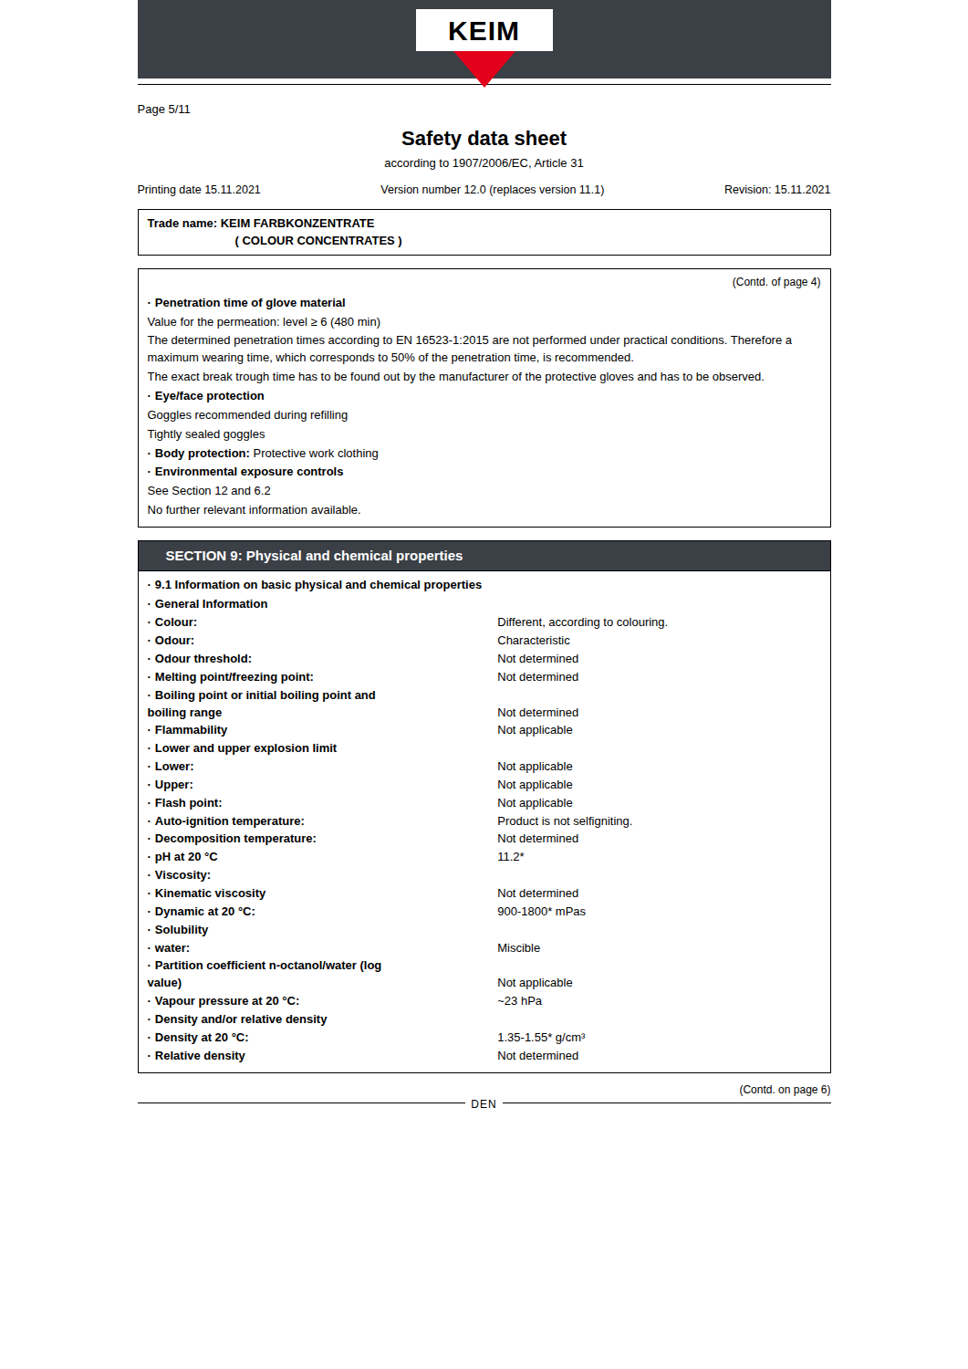KEIM
Page 5/11
Safety data sheet
according to 1907/2006/EC, Article 31
Printing date 15.11.2021 Version number 12.0 (replaces version 11.1) Revision: 15.11.2021
Trade name: KEIM FARBKONZENTRATE ( COLOUR CONCENTRATES )
(Contd. of page 4)
Penetration time of glove material
Value for the permeation: level ≥ 6 (480 min)
The determined penetration times according to EN 16523-1:2015 are not performed under practical conditions. Therefore a maximum wearing time, which corresponds to 50% of the penetration time, is recommended.
The exact break trough time has to be found out by the manufacturer of the protective gloves and has to be observed.
Eye/face protection
Goggles recommended during refilling
Tightly sealed goggles
Body protection: Protective work clothing
Environmental exposure controls
See Section 12 and 6.2
No further relevant information available.
SECTION 9: Physical and chemical properties
9.1 Information on basic physical and chemical properties
General Information
| Colour: | Different, according to colouring. |
| Odour: | Characteristic |
| Odour threshold: | Not determined |
| Melting point/freezing point: | Not determined |
| Boiling point or initial boiling point and boiling range | Not determined |
| Flammability | Not applicable |
| Lower and upper explosion limit | |
| Lower: | Not applicable |
| Upper: | Not applicable |
| Flash point: | Not applicable |
| Auto-ignition temperature: | Product is not selfigniting. |
| Decomposition temperature: | Not determined |
| pH at 20 °C | 11.2* |
| Viscosity: | |
| Kinematic viscosity | Not determined |
| Dynamic at 20 °C: | 900-1800* mPas |
| Solubility | |
| water: | Miscible |
| Partition coefficient n-octanol/water (log value) | Not applicable |
| Vapour pressure at 20 °C: | ~23 hPa |
| Density and/or relative density | |
| Density at 20 °C: | 1.35-1.55* g/cm³ |
| Relative density | Not determined |
(Contd. on page 6)
DEN